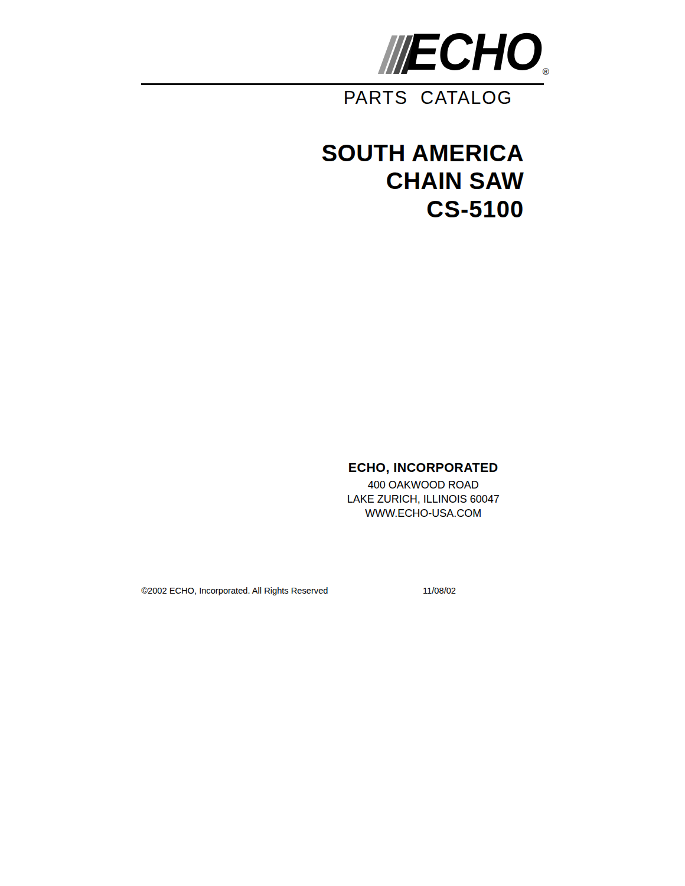////ECHO®
PARTS CATALOG
SOUTH AMERICA
CHAIN SAW CS-5100
ECHO, INCORPORATED
400 OAKWOOD ROAD
LAKE ZURICH, ILLINOIS 60047
WWW.ECHO-USA.COM
©2002 ECHO, Incorporated. All Rights Reserved
11/08/02